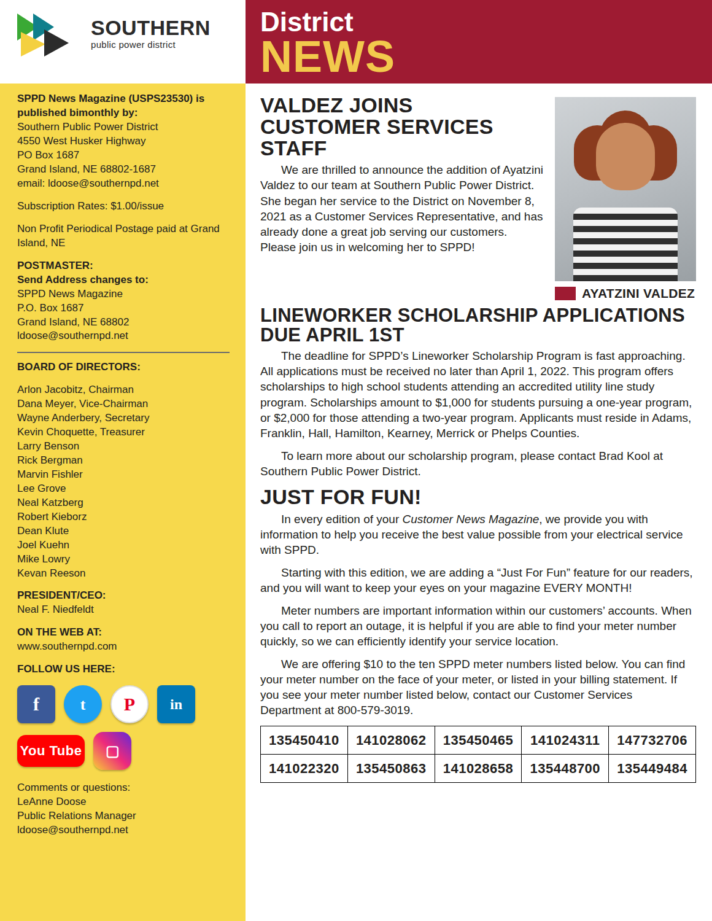SOUTHERN
public power district
District
NEWS
SPPD News Magazine (USPS23530) is published bimonthly by:
Southern Public Power District
4550 West Husker Highway
PO Box 1687
Grand Island, NE 68802-1687
email: ldoose@southernpd.net
Subscription Rates: $1.00/issue
Non Profit Periodical Postage paid at Grand Island, NE
POSTMASTER:
Send Address changes to:
SPPD News Magazine
P.O. Box 1687
Grand Island, NE 68802
ldoose@southernpd.net
BOARD OF DIRECTORS:
Arlon Jacobitz, Chairman
Dana Meyer, Vice-Chairman
Wayne Anderbery, Secretary
Kevin Choquette, Treasurer
Larry Benson
Rick Bergman
Marvin Fishler
Lee Grove
Neal Katzberg
Robert Kieborz
Dean Klute
Joel Kuehn
Mike Lowry
Kevan Reeson
PRESIDENT/CEO:
Neal F. Niedfeldt
ON THE WEB AT:
www.southernpd.com
FOLLOW US HERE:
f t P in You Tube ▢
Comments or questions:
LeAnne Doose
Public Relations Manager
ldoose@southernpd.net
AYATZINI VALDEZ
VALDEZ JOINS
CUSTOMER SERVICES STAFF
We are thrilled to announce the addition of Ayatzini Valdez to our team at Southern Public Power District. She began her service to the District on November 8, 2021 as a Customer Services Representative, and has already done a great job serving our customers. Please join us in welcoming her to SPPD!
LINEWORKER SCHOLARSHIP APPLICATIONS
DUE APRIL 1ST
The deadline for SPPD’s Lineworker Scholarship Program is fast approaching. All applications must be received no later than April 1, 2022. This program offers scholarships to high school students attending an accredited utility line study program. Scholarships amount to $1,000 for students pursuing a one-year program, or $2,000 for those attending a two-year program. Applicants must reside in Adams, Franklin, Hall, Hamilton, Kearney, Merrick or Phelps Counties.
To learn more about our scholarship program, please contact Brad Kool at Southern Public Power District.
JUST FOR FUN!
In every edition of your Customer News Magazine, we provide you with information to help you receive the best value possible from your electrical service with SPPD.
Starting with this edition, we are adding a “Just For Fun” feature for our readers, and you will want to keep your eyes on your magazine EVERY MONTH!
Meter numbers are important information within our customers’ accounts. When you call to report an outage, it is helpful if you are able to find your meter number quickly, so we can efficiently identify your service location.
We are offering $10 to the ten SPPD meter numbers listed below. You can find your meter number on the face of your meter, or listed in your billing statement. If you see your meter number listed below, contact our Customer Services Department at 800-579-3019.
| 135450410 | 141028062 | 135450465 | 141024311 | 147732706 |
| 141022320 | 135450863 | 141028658 | 135448700 | 135449484 |